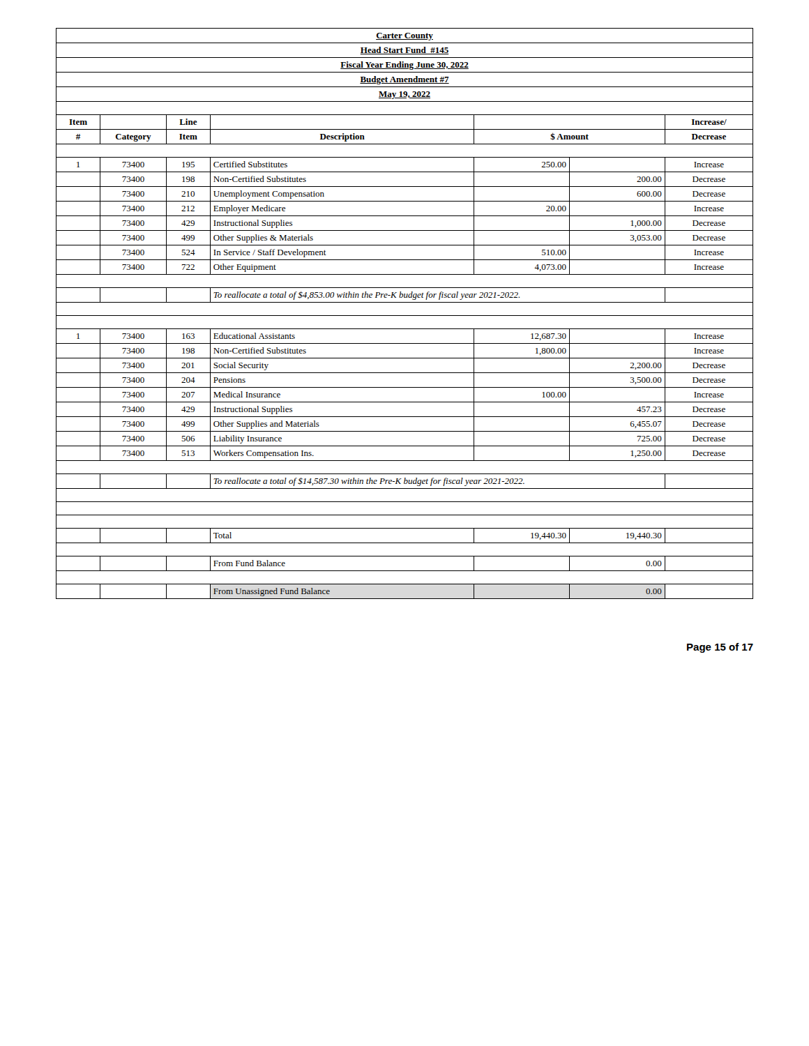| Carter County |
| Head Start Fund #145 |
| Fiscal Year Ending June 30, 2022 |
| Budget Amendment #7 |
| May 19, 2022 |
| Item | | Line | | | Increase/ |
| # | Category | Item | Description | $ Amount | Decrease |
| 1 | 73400 | 195 | Certified Substitutes | 250.00 | | Increase |
| | 73400 | 198 | Non-Certified Substitutes | | 200.00 | Decrease |
| | 73400 | 210 | Unemployment Compensation | | 600.00 | Decrease |
| | 73400 | 212 | Employer Medicare | 20.00 | | Increase |
| | 73400 | 429 | Instructional Supplies | | 1,000.00 | Decrease |
| | 73400 | 499 | Other Supplies & Materials | | 3,053.00 | Decrease |
| | 73400 | 524 | In Service / Staff Development | 510.00 | | Increase |
| | 73400 | 722 | Other Equipment | 4,073.00 | | Increase |
| | | | To reallocate a total of $4,853.00 within the Pre-K budget for fiscal year 2021-2022. | |
| 1 | 73400 | 163 | Educational Assistants | 12,687.30 | | Increase |
| | 73400 | 198 | Non-Certified Substitutes | 1,800.00 | | Increase |
| | 73400 | 201 | Social Security | | 2,200.00 | Decrease |
| | 73400 | 204 | Pensions | | 3,500.00 | Decrease |
| | 73400 | 207 | Medical Insurance | 100.00 | | Increase |
| | 73400 | 429 | Instructional Supplies | | 457.23 | Decrease |
| | 73400 | 499 | Other Supplies and Materials | | 6,455.07 | Decrease |
| | 73400 | 506 | Liability Insurance | | 725.00 | Decrease |
| | 73400 | 513 | Workers Compensation Ins. | | 1,250.00 | Decrease |
| | | | To reallocate a total of $14,587.30 within the Pre-K budget for fiscal year 2021-2022. | |
| | | | Total | 19,440.30 | 19,440.30 | |
| | | | From Fund Balance | | 0.00 | |
| | | | From Unassigned Fund Balance | | 0.00 | |
Page 15 of 17